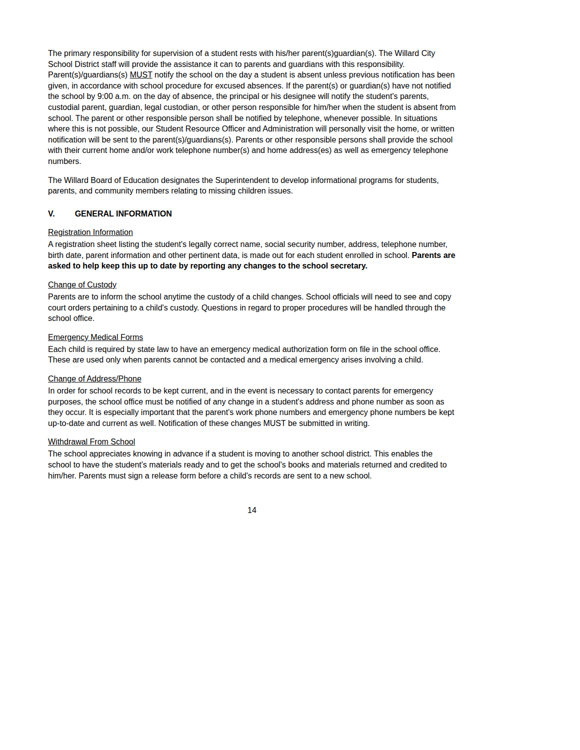The primary responsibility for supervision of a student rests with his/her parent(s)guardian(s). The Willard City School District staff will provide the assistance it can to parents and guardians with this responsibility. Parent(s)/guardians(s) MUST notify the school on the day a student is absent unless previous notification has been given, in accordance with school procedure for excused absences. If the parent(s) or guardian(s) have not notified the school by 9:00 a.m. on the day of absence, the principal or his designee will notify the student's parents, custodial parent, guardian, legal custodian, or other person responsible for him/her when the student is absent from school. The parent or other responsible person shall be notified by telephone, whenever possible. In situations where this is not possible, our Student Resource Officer and Administration will personally visit the home, or written notification will be sent to the parent(s)/guardians(s). Parents or other responsible persons shall provide the school with their current home and/or work telephone number(s) and home address(es) as well as emergency telephone numbers.
The Willard Board of Education designates the Superintendent to develop informational programs for students, parents, and community members relating to missing children issues.
V. GENERAL INFORMATION
Registration Information
A registration sheet listing the student's legally correct name, social security number, address, telephone number, birth date, parent information and other pertinent data, is made out for each student enrolled in school. Parents are asked to help keep this up to date by reporting any changes to the school secretary.
Change of Custody
Parents are to inform the school anytime the custody of a child changes. School officials will need to see and copy court orders pertaining to a child's custody. Questions in regard to proper procedures will be handled through the school office.
Emergency Medical Forms
Each child is required by state law to have an emergency medical authorization form on file in the school office. These are used only when parents cannot be contacted and a medical emergency arises involving a child.
Change of Address/Phone
In order for school records to be kept current, and in the event is necessary to contact parents for emergency purposes, the school office must be notified of any change in a student's address and phone number as soon as they occur. It is especially important that the parent's work phone numbers and emergency phone numbers be kept up-to-date and current as well. Notification of these changes MUST be submitted in writing.
Withdrawal From School
The school appreciates knowing in advance if a student is moving to another school district. This enables the school to have the student's materials ready and to get the school's books and materials returned and credited to him/her. Parents must sign a release form before a child's records are sent to a new school.
14